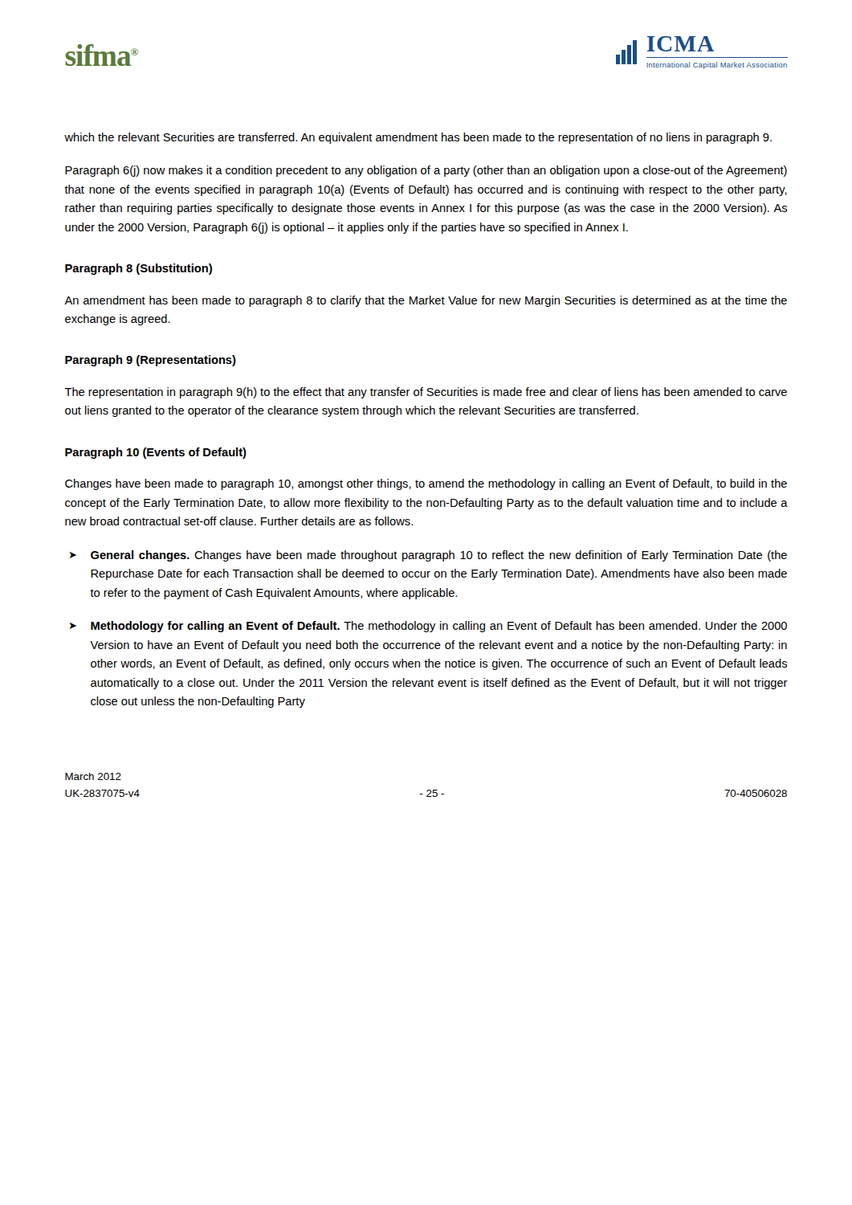sifma®
ICMA
International Capital Market Association
which the relevant Securities are transferred. An equivalent amendment has been made to the representation of no liens in paragraph 9.
Paragraph 6(j) now makes it a condition precedent to any obligation of a party (other than an obligation upon a close-out of the Agreement) that none of the events specified in paragraph 10(a) (Events of Default) has occurred and is continuing with respect to the other party, rather than requiring parties specifically to designate those events in Annex I for this purpose (as was the case in the 2000 Version). As under the 2000 Version, Paragraph 6(j) is optional – it applies only if the parties have so specified in Annex I.
Paragraph 8 (Substitution)
An amendment has been made to paragraph 8 to clarify that the Market Value for new Margin Securities is determined as at the time the exchange is agreed.
Paragraph 9 (Representations)
The representation in paragraph 9(h) to the effect that any transfer of Securities is made free and clear of liens has been amended to carve out liens granted to the operator of the clearance system through which the relevant Securities are transferred.
Paragraph 10 (Events of Default)
Changes have been made to paragraph 10, amongst other things, to amend the methodology in calling an Event of Default, to build in the concept of the Early Termination Date, to allow more flexibility to the non-Defaulting Party as to the default valuation time and to include a new broad contractual set-off clause. Further details are as follows.
General changes. Changes have been made throughout paragraph 10 to reflect the new definition of Early Termination Date (the Repurchase Date for each Transaction shall be deemed to occur on the Early Termination Date). Amendments have also been made to refer to the payment of Cash Equivalent Amounts, where applicable.
Methodology for calling an Event of Default. The methodology in calling an Event of Default has been amended. Under the 2000 Version to have an Event of Default you need both the occurrence of the relevant event and a notice by the non-Defaulting Party: in other words, an Event of Default, as defined, only occurs when the notice is given. The occurrence of such an Event of Default leads automatically to a close out. Under the 2011 Version the relevant event is itself defined as the Event of Default, but it will not trigger close out unless the non-Defaulting Party
March 2012
UK-2837075-v4
- 25 -
70-40506028